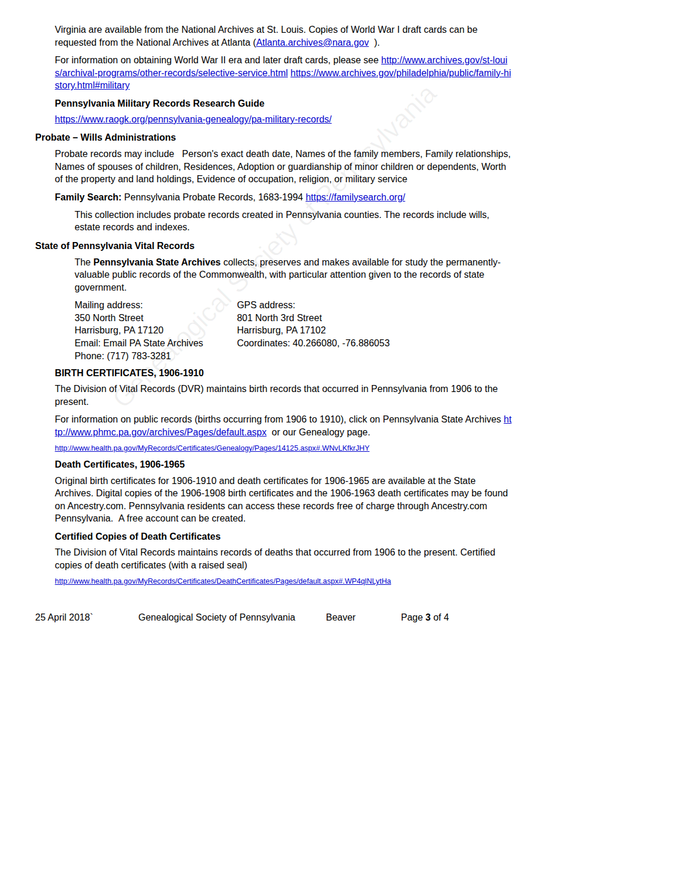Genealogical Society of Pennsylvania
Virginia are available from the National Archives at St. Louis. Copies of World War I draft cards can be requested from the National Archives at Atlanta (Atlanta.archives@nara.gov ).
For information on obtaining World War II era and later draft cards, please see http://www.archives.gov/st-louis/archival-programs/other-records/selective-service.html https://www.archives.gov/philadelphia/public/family-history.html#military
Pennsylvania Military Records Research Guide
https://www.raogk.org/pennsylvania-genealogy/pa-military-records/
Probate – Wills Administrations
Probate records may include Person's exact death date, Names of the family members, Family relationships, Names of spouses of children, Residences, Adoption or guardianship of minor children or dependents, Worth of the property and land holdings, Evidence of occupation, religion, or military service
Family Search: Pennsylvania Probate Records, 1683-1994 https://familysearch.org/
This collection includes probate records created in Pennsylvania counties. The records include wills, estate records and indexes.
State of Pennsylvania Vital Records
The Pennsylvania State Archives collects, preserves and makes available for study the permanently-valuable public records of the Commonwealth, with particular attention given to the records of state government.
| Mailing address: 350 North Street Harrisburg, PA 17120 Email: Email PA State Archives Phone: (717) 783-3281 | GPS address: 801 North 3rd Street Harrisburg, PA 17102 Coordinates: 40.266080, -76.886053 |
BIRTH CERTIFICATES, 1906-1910
The Division of Vital Records (DVR) maintains birth records that occurred in Pennsylvania from 1906 to the present.
For information on public records (births occurring from 1906 to 1910), click on Pennsylvania State Archives http://www.phmc.pa.gov/archives/Pages/default.aspx or our Genealogy page.
http://www.health.pa.gov/MyRecords/Certificates/Genealogy/Pages/14125.aspx#.WNvLKfkrJHY
Death Certificates, 1906-1965
Original birth certificates for 1906-1910 and death certificates for 1906-1965 are available at the State Archives. Digital copies of the 1906-1908 birth certificates and the 1906-1963 death certificates may be found on Ancestry.com. Pennsylvania residents can access these records free of charge through Ancestry.com Pennsylvania. A free account can be created.
Certified Copies of Death Certificates
The Division of Vital Records maintains records of deaths that occurred from 1906 to the present. Certified copies of death certificates (with a raised seal)
http://www.health.pa.gov/MyRecords/Certificates/DeathCertificates/Pages/default.aspx#.WP4qlNLytHa
25 April 2018` Genealogical Society of Pennsylvania Beaver Page 3 of 4